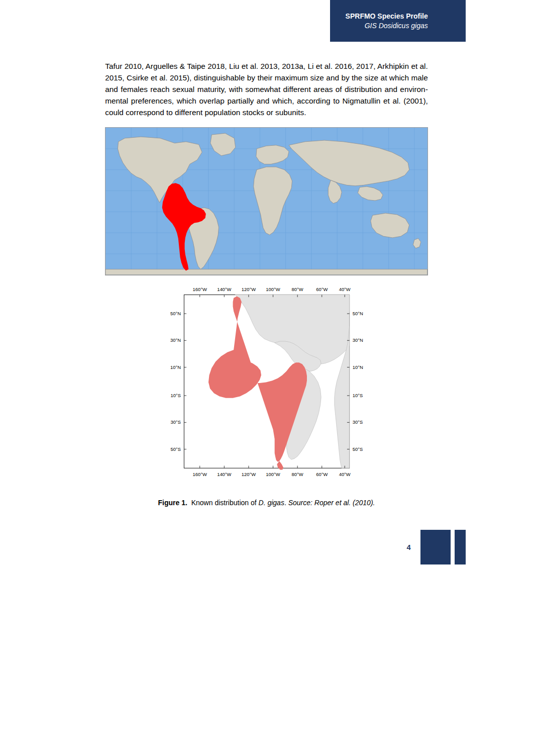SPRFMO Species Profile GIS Dosidicus gigas
Tafur 2010, Arguelles & Taipe 2018, Liu et al. 2013, 2013a, Li et al. 2016, 2017, Arkhipkin et al. 2015, Csirke et al. 2015), distinguishable by their maximum size and by the size at which male and females reach sexual maturity, with somewhat different areas of distribution and environmental preferences, which overlap partially and which, according to Nigmatullin et al. (2001), could correspond to different population stocks or subunits.
160°W 140°W 120°W 100°W 80°W 60°W 40°W 160°W 140°W 120°W 100°W 80°W 60°W 40°W 50°N 30°N 10°N 10°S 30°S 50°S 50°N 30°N 10°N 10°S 30°S 50°S
Figure 1. Known distribution of D. gigas. Source: Roper et al. (2010).
4